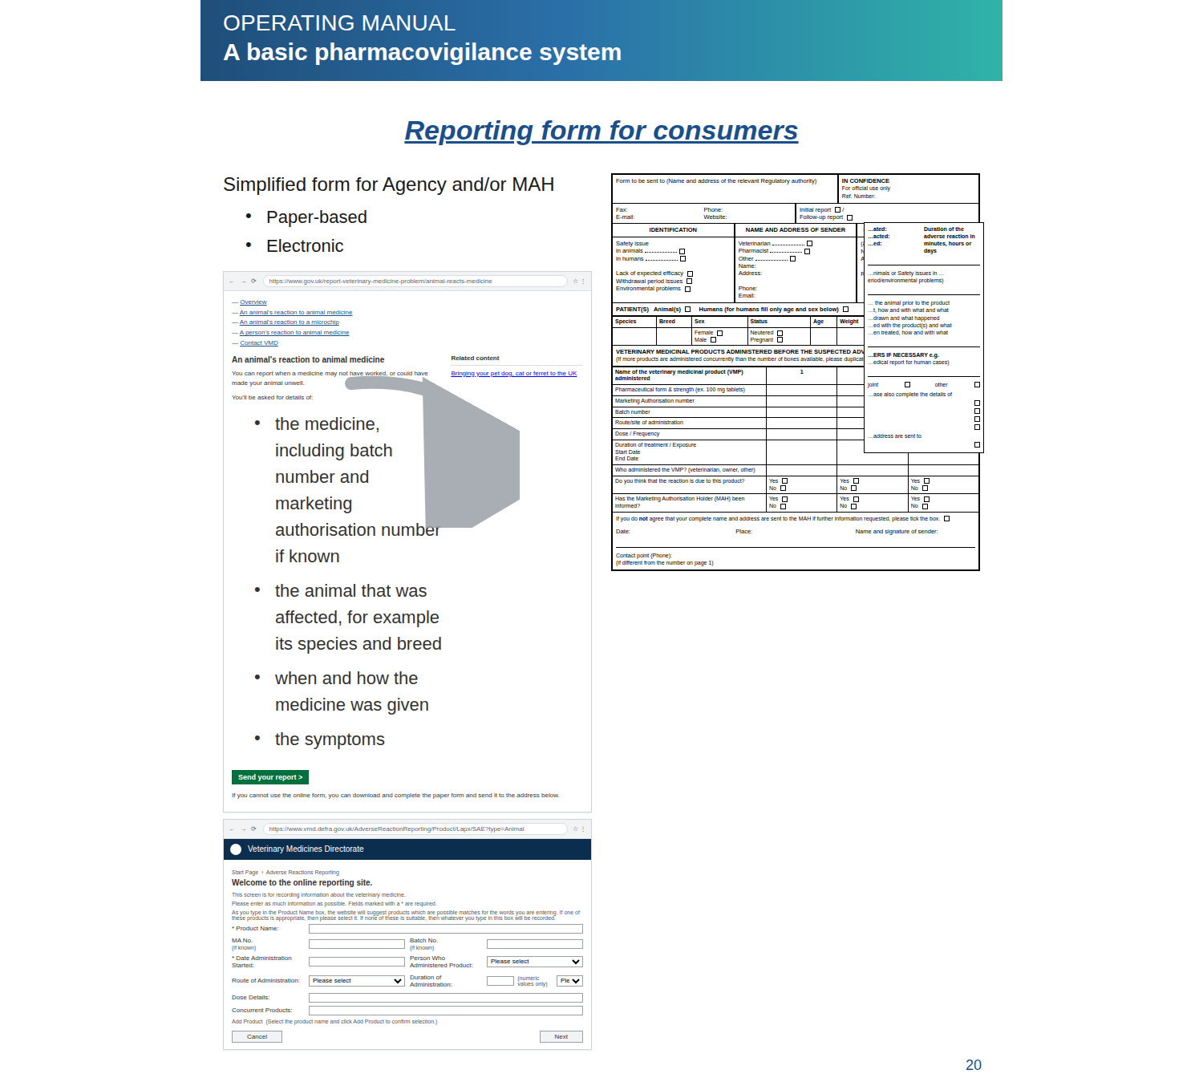OPERATING MANUAL
A basic pharmacovigilance system
Reporting form for consumers
Simplified form for Agency and/or MAH
Paper-based
Electronic
← → ⟳ https://www.gov.uk/report-veterinary-medicine-problem/animal-reacts-medicine ☆ ⋮
— Overview
— An animal's reaction to animal medicine
— An animal's reaction to a microchip
— A person's reaction to animal medicine
— Contact VMD
An animal's reaction to animal medicine
You can report when a medicine may not have worked, or could have made your animal unwell.
You'll be asked for details of:
the medicine, including batch number and marketing authorisation number if known
the animal that was affected, for example its species and breed
when and how the medicine was given
the symptoms
Send your report >
Related content
Bringing your pet dog, cat or ferret to the UK
If you cannot use the online form, you can download and complete the paper form and send it to the address below.
← → ⟳ https://www.vmd.defra.gov.uk/AdverseReactionReporting/Product/Lapx/SAE?type=Animal ☆ ⋮
Veterinary Medicines Directorate
Start Page › Adverse Reactions Reporting
Welcome to the online reporting site.
This screen is for recording information about the veterinary medicine.
Please enter as much information as possible. Fields marked with a * are required.
As you type in the Product Name box, the website will suggest products which are possible matches for the words you are entering. If one of these products is appropriate, then please select it. If none of these is suitable, then whatever you type in this box will be recorded.
* Product Name:
MA No.
(if known) Batch No.
(if known)
* Date Administration Started: Person Who Administered Product: Please select
Route of Administration: Please select Duration of Administration:
(numeric values only) Please select
Dose Details:
Concurrent Products:
Add Product (Select the product name and click Add Product to confirm selection.)
Cancel Next
Form to be sent to (Name and address of the relevant Regulatory authority)
In confidence
For official use only
Ref. Number:
Fax:
Phone:
E-mail:
Website:
Initial report /
Follow-up report
Identification
Name and address of sender
Name & address / ref. of patient
Safety issue
in animals
in humans
Lack of expected efficacy
Withdrawal period issues
Environmental problems
Veterinarian
Pharmacist
Other
Name:
Address:
Phone:
Email:
(according to national law)
Name:
Address:
Ref.:
PATIENT(S) Animal(s) Humans (for humans fill only age and sex below)
| Species | Breed | Sex | Status | Age | Weight | Reason for treatment |
| --- | --- | --- | --- | --- | --- | --- |
| | | Female Male | Neutered Pregnant | | | |
VETERINARY MEDICINAL PRODUCTS ADMINISTERED BEFORE THE SUSPECTED ADVERSE REACTION
(If more products are administered concurrently than the number of boxes available, please duplicate this form.)
| Name of the veterinary medicinal product (VMP) administered | 1 | 2 | 3 |
| --- | --- | --- | --- |
| Pharmaceutical form & strength (ex. 100 mg tablets) | | | |
| Marketing Authorisation number | | | |
| Batch number | | | |
| Route/site of administration | | | |
| Dose / Frequency | | | |
| Duration of treatment / Exposure Start Date End Date | | | |
| Who administered the VMP? (veterinarian, owner, other) | | | |
| Do you think that the reaction is due to this product? | Yes No | Yes No | Yes No |
| Has the Marketing Authorisation Holder (MAH) been informed? | Yes No | Yes No | Yes No |
If you do not agree that your complete name and address are sent to the MAH if further information requested, please tick the box.
Date:
Place:
Name and signature of sender:
Contact point (Phone):
(if different from the number on page 1)
…ated:
…acted:
…ed:
Duration of the adverse reaction in minutes, hours or days
…nimals or Safety issues in …eriod/environmental problems)
… the animal prior to the product
…t, how and with what and what
…drawn and what happened
…ed with the product(s) and what
…en treated, how and with what
…ERS IF NECESSARY e.g.
…edical report for human cases)
joint other
…ase also complete the details of
…address are sent to
20